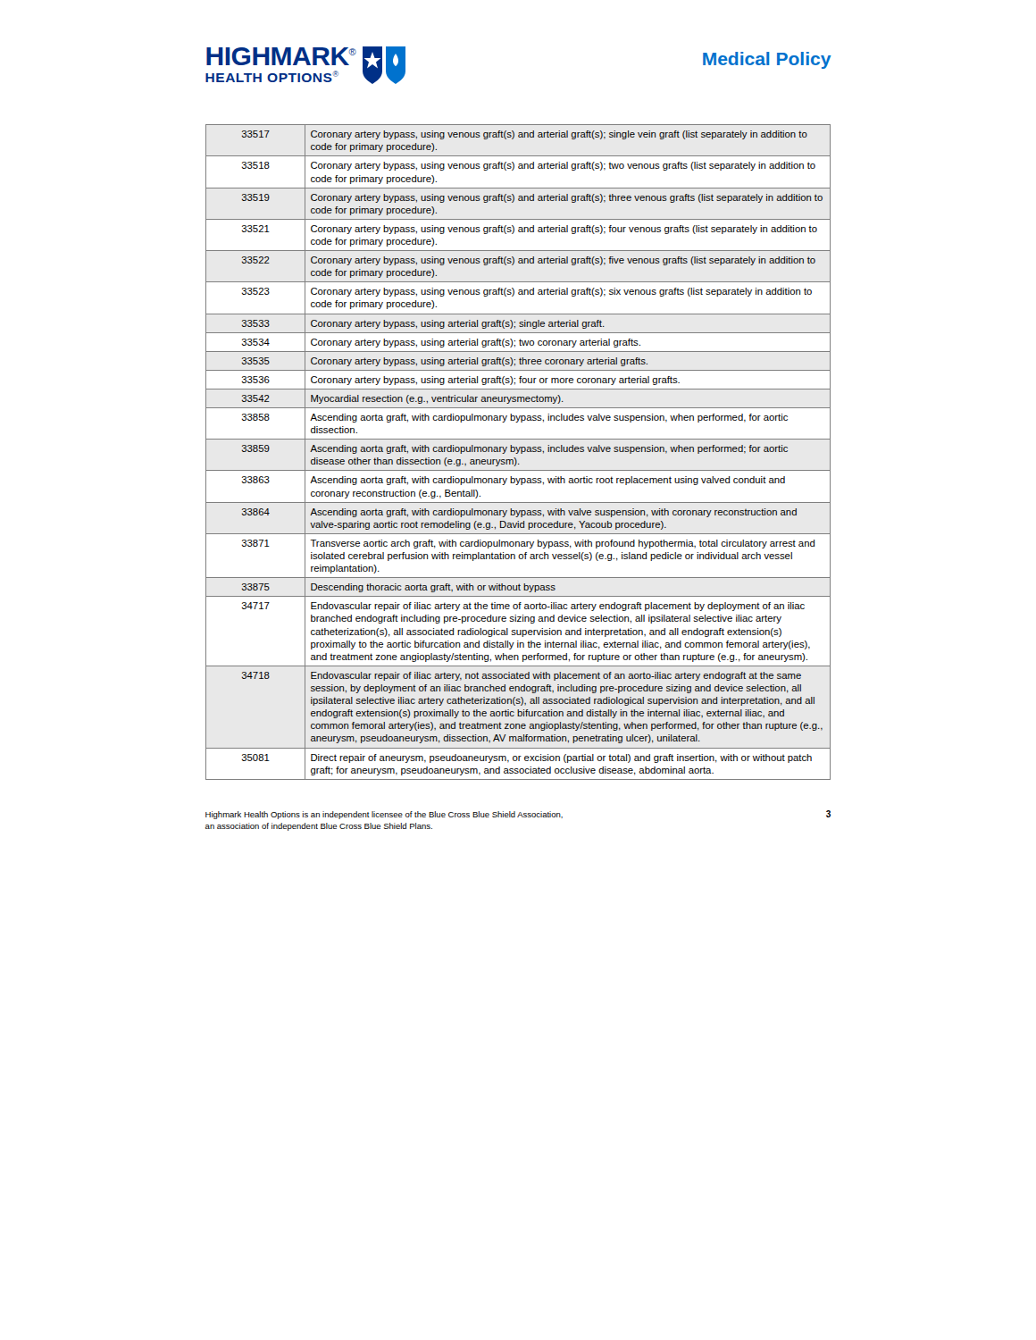HIGHMARK®
HEALTH OPTIONS®
Medical Policy
| 33517 | Coronary artery bypass, using venous graft(s) and arterial graft(s); single vein graft (list separately in addition to code for primary procedure). |
| 33518 | Coronary artery bypass, using venous graft(s) and arterial graft(s); two venous grafts (list separately in addition to code for primary procedure). |
| 33519 | Coronary artery bypass, using venous graft(s) and arterial graft(s); three venous grafts (list separately in addition to code for primary procedure). |
| 33521 | Coronary artery bypass, using venous graft(s) and arterial graft(s); four venous grafts (list separately in addition to code for primary procedure). |
| 33522 | Coronary artery bypass, using venous graft(s) and arterial graft(s); five venous grafts (list separately in addition to code for primary procedure). |
| 33523 | Coronary artery bypass, using venous graft(s) and arterial graft(s); six venous grafts (list separately in addition to code for primary procedure). |
| 33533 | Coronary artery bypass, using arterial graft(s); single arterial graft. |
| 33534 | Coronary artery bypass, using arterial graft(s); two coronary arterial grafts. |
| 33535 | Coronary artery bypass, using arterial graft(s); three coronary arterial grafts. |
| 33536 | Coronary artery bypass, using arterial graft(s); four or more coronary arterial grafts. |
| 33542 | Myocardial resection (e.g., ventricular aneurysmectomy). |
| 33858 | Ascending aorta graft, with cardiopulmonary bypass, includes valve suspension, when performed, for aortic dissection. |
| 33859 | Ascending aorta graft, with cardiopulmonary bypass, includes valve suspension, when performed; for aortic disease other than dissection (e.g., aneurysm). |
| 33863 | Ascending aorta graft, with cardiopulmonary bypass, with aortic root replacement using valved conduit and coronary reconstruction (e.g., Bentall). |
| 33864 | Ascending aorta graft, with cardiopulmonary bypass, with valve suspension, with coronary reconstruction and valve-sparing aortic root remodeling (e.g., David procedure, Yacoub procedure). |
| 33871 | Transverse aortic arch graft, with cardiopulmonary bypass, with profound hypothermia, total circulatory arrest and isolated cerebral perfusion with reimplantation of arch vessel(s) (e.g., island pedicle or individual arch vessel reimplantation). |
| 33875 | Descending thoracic aorta graft, with or without bypass |
| 34717 | Endovascular repair of iliac artery at the time of aorto-iliac artery endograft placement by deployment of an iliac branched endograft including pre-procedure sizing and device selection, all ipsilateral selective iliac artery catheterization(s), all associated radiological supervision and interpretation, and all endograft extension(s) proximally to the aortic bifurcation and distally in the internal iliac, external iliac, and common femoral artery(ies), and treatment zone angioplasty/stenting, when performed, for rupture or other than rupture (e.g., for aneurysm). |
| 34718 | Endovascular repair of iliac artery, not associated with placement of an aorto-iliac artery endograft at the same session, by deployment of an iliac branched endograft, including pre-procedure sizing and device selection, all ipsilateral selective iliac artery catheterization(s), all associated radiological supervision and interpretation, and all endograft extension(s) proximally to the aortic bifurcation and distally in the internal iliac, external iliac, and common femoral artery(ies), and treatment zone angioplasty/stenting, when performed, for other than rupture (e.g., aneurysm, pseudoaneurysm, dissection, AV malformation, penetrating ulcer), unilateral. |
| 35081 | Direct repair of aneurysm, pseudoaneurysm, or excision (partial or total) and graft insertion, with or without patch graft; for aneurysm, pseudoaneurysm, and associated occlusive disease, abdominal aorta. |
Highmark Health Options is an independent licensee of the Blue Cross Blue Shield Association,
an association of independent Blue Cross Blue Shield Plans.
3